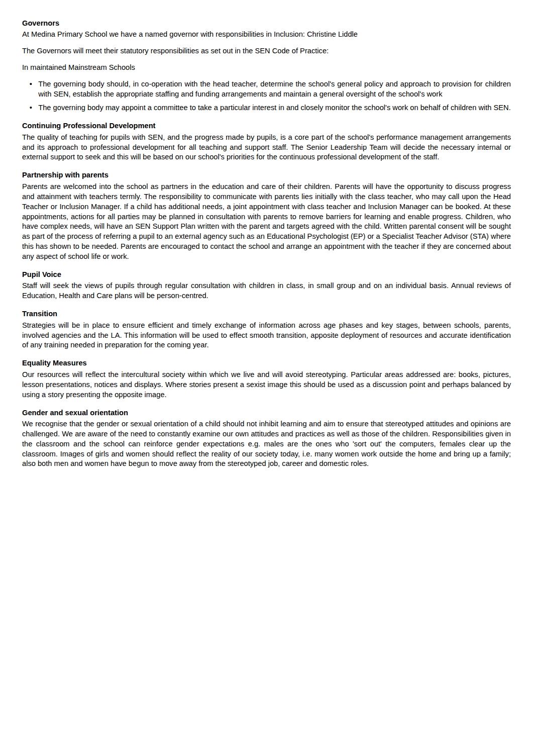Governors
At Medina Primary School we have a named governor with responsibilities in Inclusion: Christine Liddle
The Governors will meet their statutory responsibilities as set out in the SEN Code of Practice:
In maintained Mainstream Schools
The governing body should, in co-operation with the head teacher, determine the school's general policy and approach to provision for children with SEN, establish the appropriate staffing and funding arrangements and maintain a general oversight of the school's work
The governing body may appoint a committee to take a particular interest in and closely monitor the school's work on behalf of children with SEN.
Continuing Professional Development
The quality of teaching for pupils with SEN, and the progress made by pupils, is a core part of the school's performance management arrangements and its approach to professional development for all teaching and support staff. The Senior Leadership Team will decide the necessary internal or external support to seek and this will be based on our school's priorities for the continuous professional development of the staff.
Partnership with parents
Parents are welcomed into the school as partners in the education and care of their children. Parents will have the opportunity to discuss progress and attainment with teachers termly. The responsibility to communicate with parents lies initially with the class teacher, who may call upon the Head Teacher or Inclusion Manager. If a child has additional needs, a joint appointment with class teacher and Inclusion Manager can be booked. At these appointments, actions for all parties may be planned in consultation with parents to remove barriers for learning and enable progress. Children, who have complex needs, will have an SEN Support Plan written with the parent and targets agreed with the child. Written parental consent will be sought as part of the process of referring a pupil to an external agency such as an Educational Psychologist (EP) or a Specialist Teacher Advisor (STA) where this has shown to be needed. Parents are encouraged to contact the school and arrange an appointment with the teacher if they are concerned about any aspect of school life or work.
Pupil Voice
Staff will seek the views of pupils through regular consultation with children in class, in small group and on an individual basis. Annual reviews of Education, Health and Care plans will be person-centred.
Transition
Strategies will be in place to ensure efficient and timely exchange of information across age phases and key stages, between schools, parents, involved agencies and the LA. This information will be used to effect smooth transition, apposite deployment of resources and accurate identification of any training needed in preparation for the coming year.
Equality Measures
Our resources will reflect the intercultural society within which we live and will avoid stereotyping. Particular areas addressed are: books, pictures, lesson presentations, notices and displays. Where stories present a sexist image this should be used as a discussion point and perhaps balanced by using a story presenting the opposite image.
Gender and sexual orientation
We recognise that the gender or sexual orientation of a child should not inhibit learning and aim to ensure that stereotyped attitudes and opinions are challenged. We are aware of the need to constantly examine our own attitudes and practices as well as those of the children. Responsibilities given in the classroom and the school can reinforce gender expectations e.g. males are the ones who 'sort out' the computers, females clear up the classroom. Images of girls and women should reflect the reality of our society today, i.e. many women work outside the home and bring up a family; also both men and women have begun to move away from the stereotyped job, career and domestic roles.